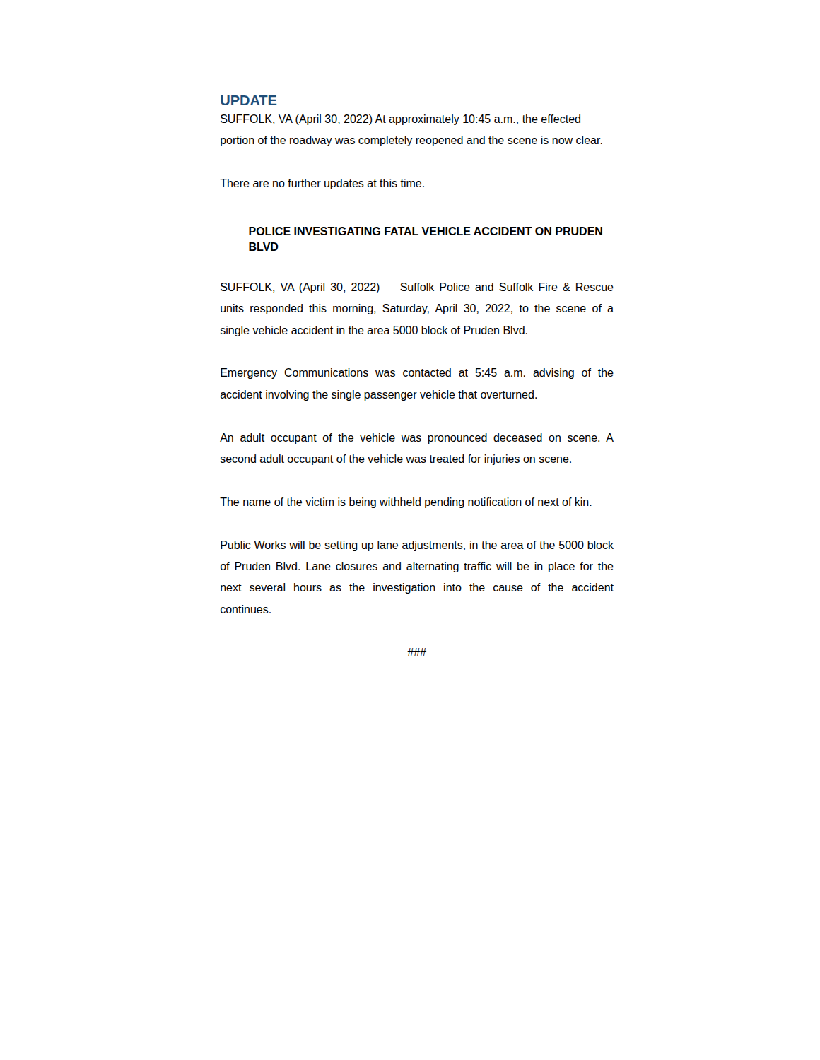UPDATE
SUFFOLK, VA (April 30, 2022) At approximately 10:45 a.m., the effected portion of the roadway was completely reopened and the scene is now clear.
There are no further updates at this time.
POLICE INVESTIGATING FATAL VEHICLE ACCIDENT ON PRUDEN BLVD
SUFFOLK, VA (April 30, 2022) Suffolk Police and Suffolk Fire & Rescue units responded this morning, Saturday, April 30, 2022, to the scene of a single vehicle accident in the area 5000 block of Pruden Blvd.
Emergency Communications was contacted at 5:45 a.m. advising of the accident involving the single passenger vehicle that overturned.
An adult occupant of the vehicle was pronounced deceased on scene. A second adult occupant of the vehicle was treated for injuries on scene.
The name of the victim is being withheld pending notification of next of kin.
Public Works will be setting up lane adjustments, in the area of the 5000 block of Pruden Blvd. Lane closures and alternating traffic will be in place for the next several hours as the investigation into the cause of the accident continues.
###